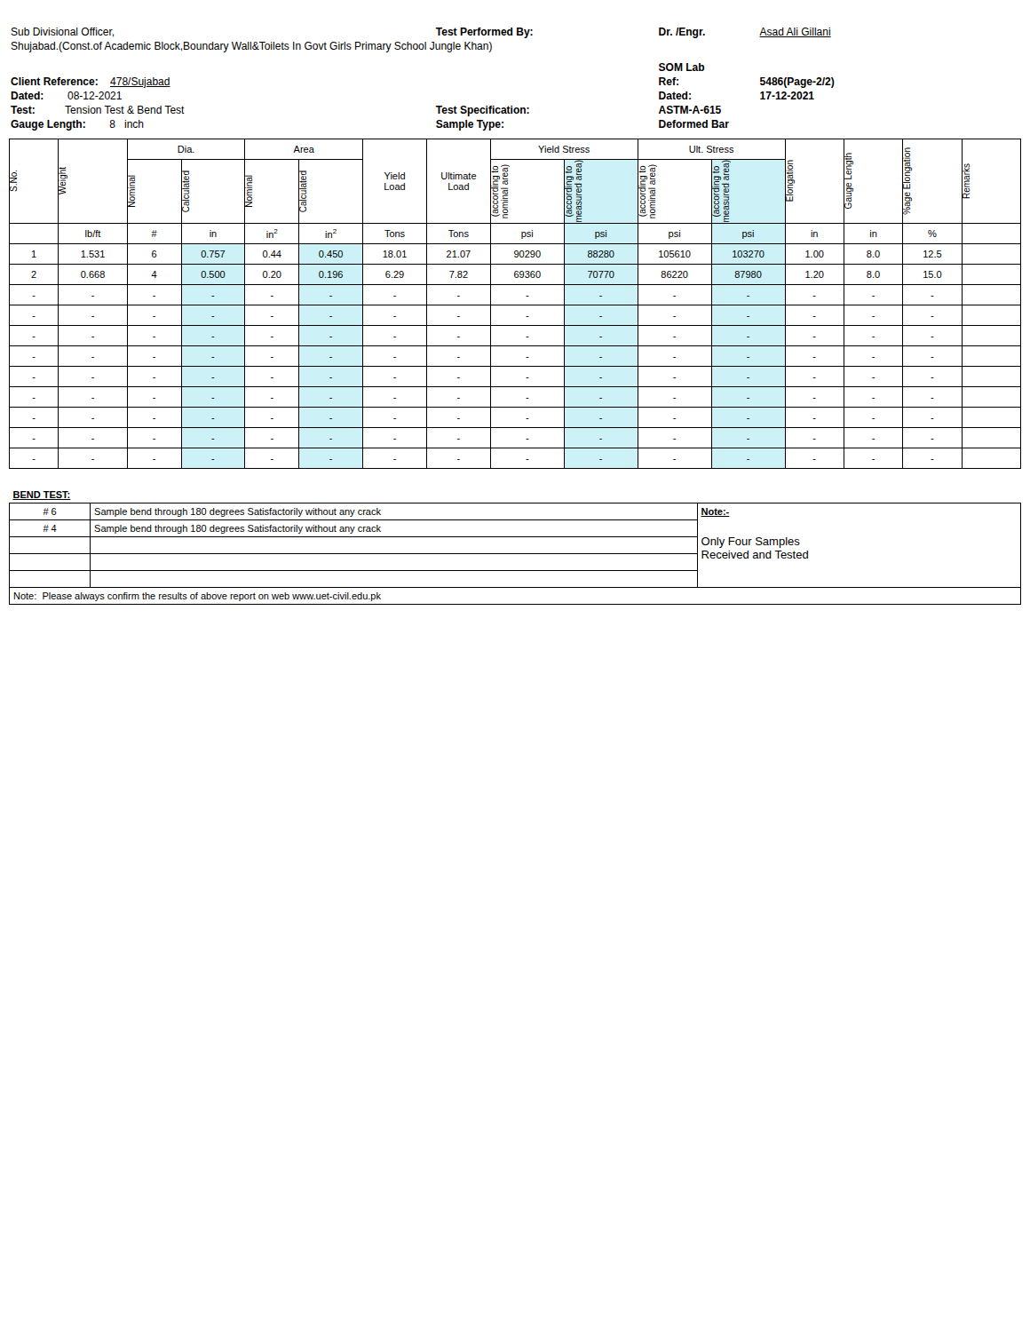| Sub Divisional Officer, | Test Performed By: | Dr. /Engr. | Asad Ali Gillani |
| Shujabad.(Const.of Academic Block,Boundary Wall&Toilets In Govt Girls Primary School Jungle Khan) |
| | SOM Lab |
| Client Reference: 478/Sujabad | | Ref: | 5486(Page-2/2) |
| Dated: 08-12-2021 | | Dated: | 17-12-2021 |
| Test: Tension Test & Bend Test | Test Specification: | ASTM-A-615 |
| Gauge Length: 8 inch | Sample Type: | Deformed Bar |
| S.No. | Weight | Dia. | Area | Yield Load | Ultimate Load | Yield Stress | Ult. Stress | Elongation | Gauge Length | %age Elongation | Remarks |
| Nominal | Calculated | Nominal | Calculated | (according to nominal area) | (according to measured area) | (according to nominal area) | (according to measured area) |
| | lb/ft | # | in | in 2 | in 2 | Tons | Tons | psi | psi | psi | psi | in | in | % | |
| 1 | 1.531 | 6 | 0.757 | 0.44 | 0.450 | 18.01 | 21.07 | 90290 | 88280 | 105610 | 103270 | 1.00 | 8.0 | 12.5 | |
| 2 | 0.668 | 4 | 0.500 | 0.20 | 0.196 | 6.29 | 7.82 | 69360 | 70770 | 86220 | 87980 | 1.20 | 8.0 | 15.0 | |
| - | - | - | - | - | - | - | - | - | - | - | - | - | - | - | |
| - | - | - | - | - | - | - | - | - | - | - | - | - | - | - | |
| - | - | - | - | - | - | - | - | - | - | - | - | - | - | - | |
| - | - | - | - | - | - | - | - | - | - | - | - | - | - | - | |
| - | - | - | - | - | - | - | - | - | - | - | - | - | - | - | |
| - | - | - | - | - | - | - | - | - | - | - | - | - | - | - | |
| - | - | - | - | - | - | - | - | - | - | - | - | - | - | - | |
| - | - | - | - | - | - | - | - | - | - | - | - | - | - | - | |
| - | - | - | - | - | - | - | - | - | - | - | - | - | - | - | |
| BEND TEST: |
| # 6 | Sample bend through 180 degrees Satisfactorily without any crack | Note:- |
| # 4 | Sample bend through 180 degrees Satisfactorily without any crack | Only Four Samples Received and Tested |
| Note: Please always confirm the results of above report on web www.uet-civil.edu.pk |